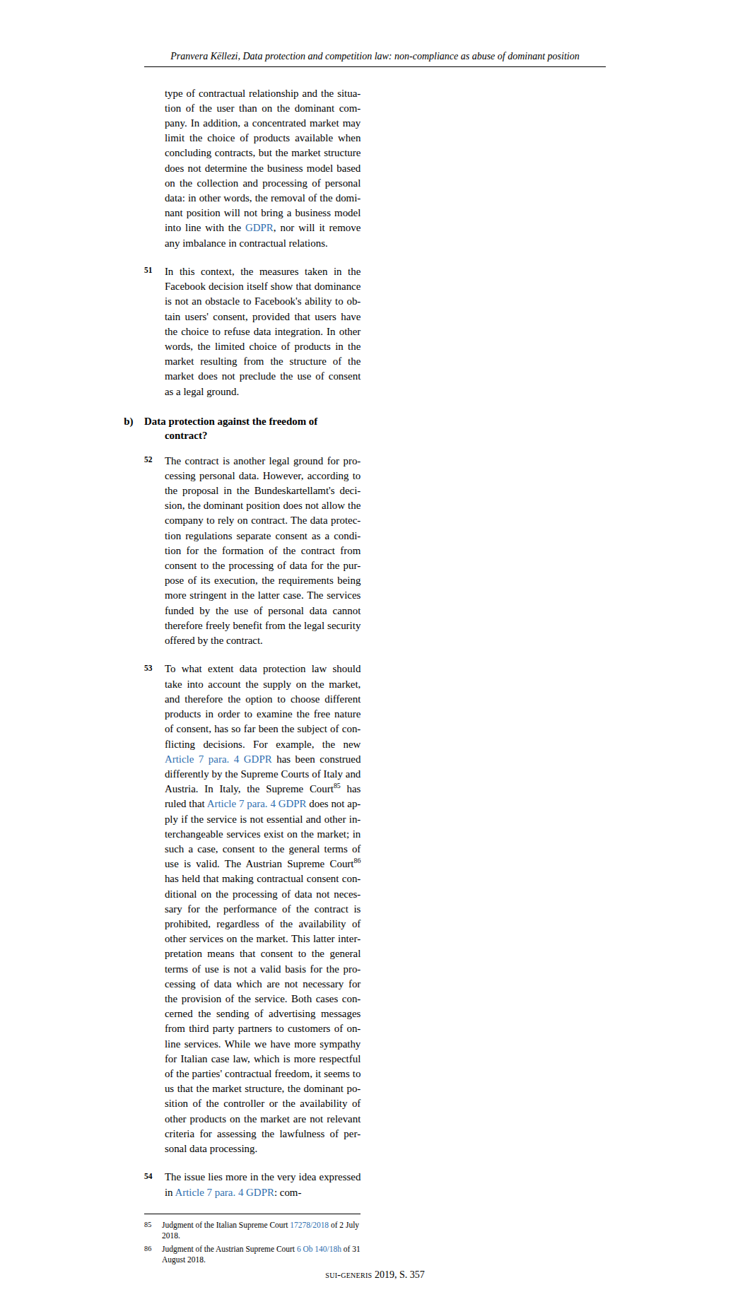Pranvera Këllezi, Data protection and competition law: non-compliance as abuse of dominant position
type of contractual relationship and the situation of the user than on the dominant company. In addition, a concentrated market may limit the choice of products available when concluding contracts, but the market structure does not determine the business model based on the collection and processing of personal data: in other words, the removal of the dominant position will not bring a business model into line with the GDPR, nor will it remove any imbalance in contractual relations.
51 In this context, the measures taken in the Facebook decision itself show that dominance is not an obstacle to Facebook's ability to obtain users' consent, provided that users have the choice to refuse data integration. In other words, the limited choice of products in the market resulting from the structure of the market does not preclude the use of consent as a legal ground.
b) Data protection against the freedom of contract?
52 The contract is another legal ground for processing personal data. However, according to the proposal in the Bundeskartellamt's decision, the dominant position does not allow the company to rely on contract. The data protection regulations separate consent as a condition for the formation of the contract from consent to the processing of data for the purpose of its execution, the requirements being more stringent in the latter case. The services funded by the use of personal data cannot therefore freely benefit from the legal security offered by the contract.
53 To what extent data protection law should take into account the supply on the market, and therefore the option to choose different products in order to examine the free nature of consent, has so far been the subject of conflicting decisions. For example, the new Article 7 para. 4 GDPR has been construed differently by the Supreme Courts of Italy and Austria. In Italy, the Supreme Court85 has ruled that Article 7 para. 4 GDPR does not apply if the service is not essential and other interchangeable services exist on the market; in such a case, consent to the general terms of use is valid. The Austrian Supreme Court86 has held that making contractual consent conditional on the processing of data not necessary for the performance of the contract is prohibited, regardless of the availability of other services on the market. This latter interpretation means that consent to the general terms of use is not a valid basis for the processing of data which are not necessary for the provision of the service. Both cases concerned the sending of advertising messages from third party partners to customers of online services. While we have more sympathy for Italian case law, which is more respectful of the parties' contractual freedom, it seems to us that the market structure, the dominant position of the controller or the availability of other products on the market are not relevant criteria for assessing the lawfulness of personal data processing.
54 The issue lies more in the very idea expressed in Article 7 para. 4 GDPR: com-
85 Judgment of the Italian Supreme Court 17278/2018 of 2 July 2018.
86 Judgment of the Austrian Supreme Court 6 Ob 140/18h of 31 August 2018.
sui-generis 2019, S. 357